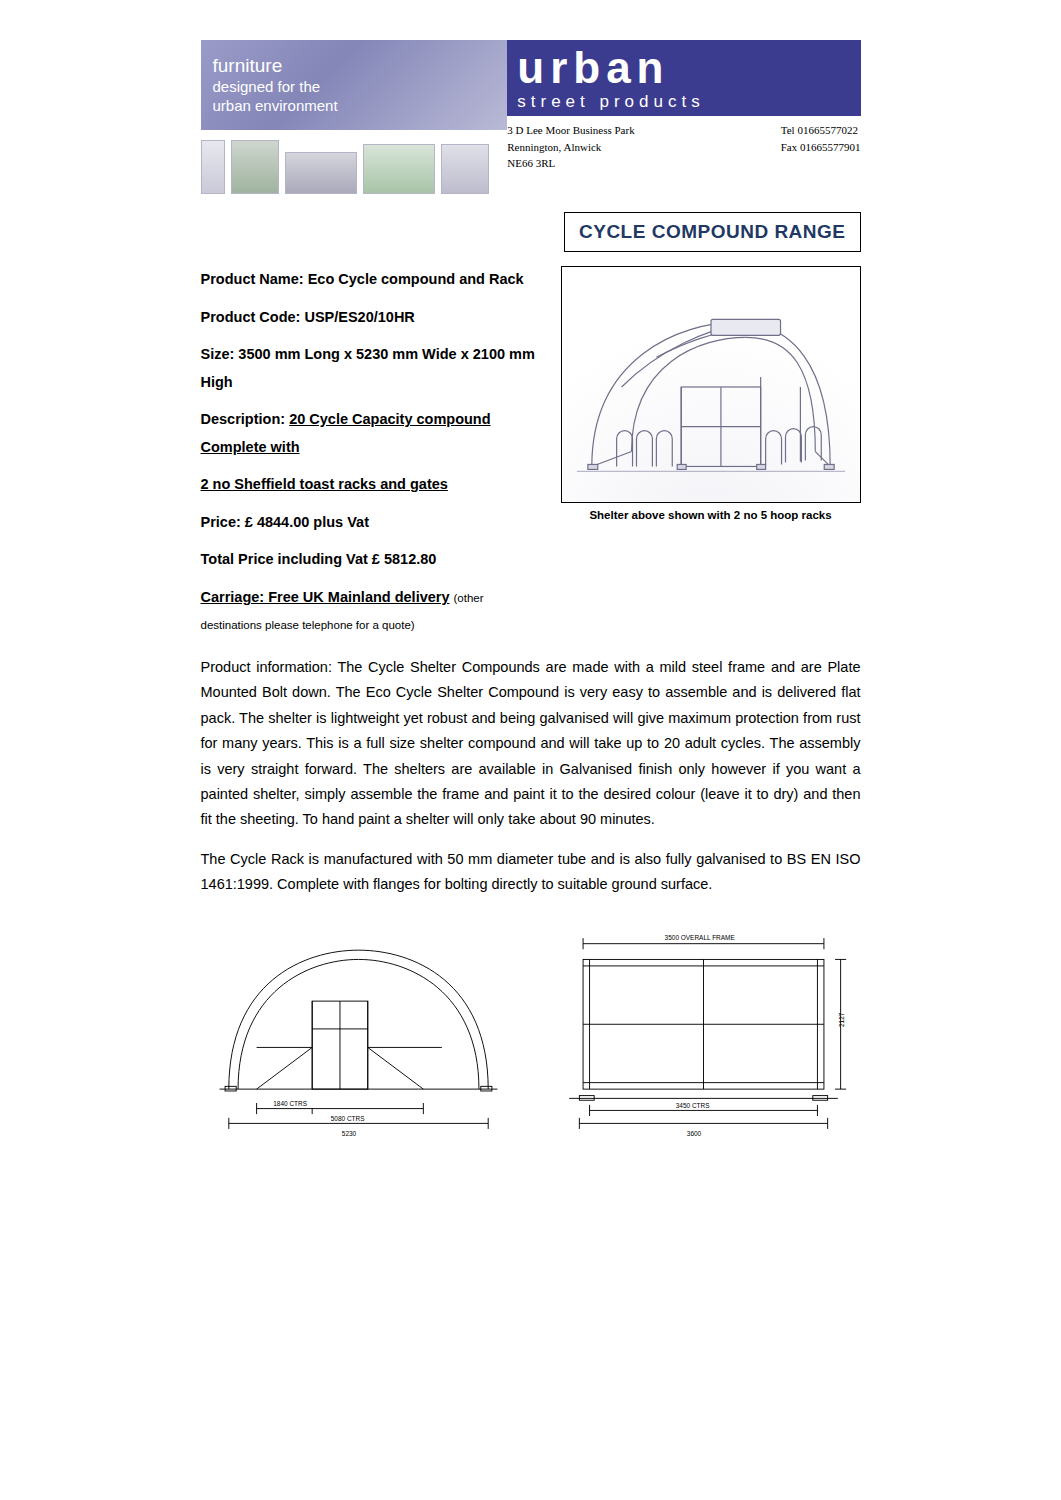furniture designed for the urban environment
urban
street products
3 D Lee Moor Business Park
Rennington, Alnwick
NE66 3RL
Tel 01665577022
Fax 01665577901
CYCLE COMPOUND RANGE
Product Name: Eco Cycle compound and Rack
Product Code: USP/ES20/10HR
Size: 3500 mm Long x 5230 mm Wide x 2100 mm High
Description: 20 Cycle Capacity compound Complete with
2 no Sheffield toast racks and gates
Price: £ 4844.00 plus Vat
Total Price including Vat £ 5812.80
Carriage: Free UK Mainland delivery (other destinations please telephone for a quote)
Shelter above shown with 2 no 5 hoop racks
Product information: The Cycle Shelter Compounds are made with a mild steel frame and are Plate Mounted Bolt down. The Eco Cycle Shelter Compound is very easy to assemble and is delivered flat pack. The shelter is lightweight yet robust and being galvanised will give maximum protection from rust for many years. This is a full size shelter compound and will take up to 20 adult cycles. The assembly is very straight forward. The shelters are available in Galvanised finish only however if you want a painted shelter, simply assemble the frame and paint it to the desired colour (leave it to dry) and then fit the sheeting. To hand paint a shelter will only take about 90 minutes.
The Cycle Rack is manufactured with 50 mm diameter tube and is also fully galvanised to BS EN ISO 1461:1999. Complete with flanges for bolting directly to suitable ground surface.
1840 CTRS 5080 CTRS 5230
3500 OVERALL FRAME 2127 3450 CTRS 3600